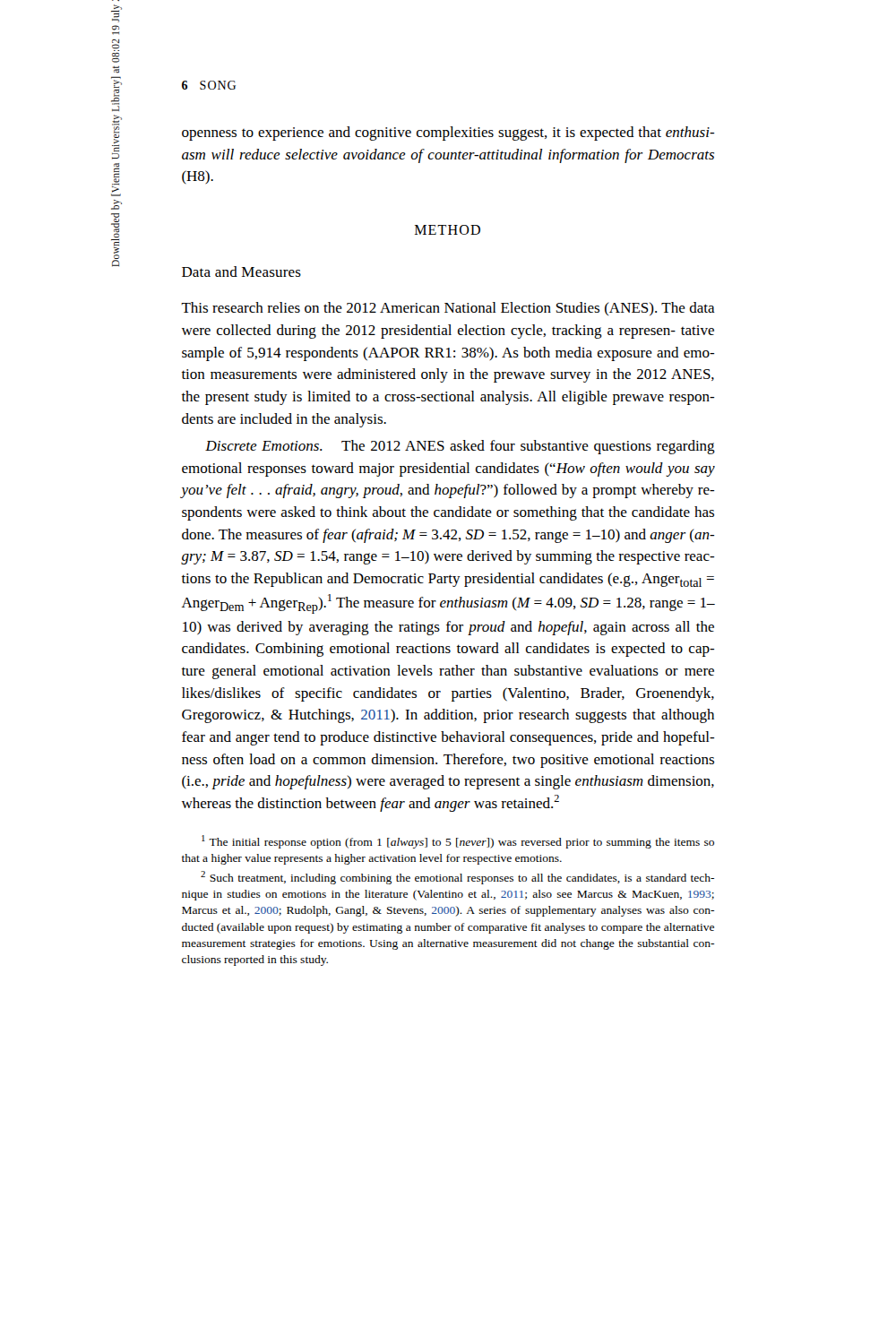Downloaded by [Vienna University Library] at 08:02 19 July 2016
6 SONG
openness to experience and cognitive complexities suggest, it is expected that enthusiasm will reduce selective avoidance of counter-attitudinal information for Democrats (H8).
METHOD
Data and Measures
This research relies on the 2012 American National Election Studies (ANES). The data were collected during the 2012 presidential election cycle, tracking a represen- tative sample of 5,914 respondents (AAPOR RR1: 38%). As both media exposure and emotion measurements were administered only in the prewave survey in the 2012 ANES, the present study is limited to a cross-sectional analysis. All eligible prewave respondents are included in the analysis.
Discrete Emotions. The 2012 ANES asked four substantive questions regarding emotional responses toward major presidential candidates (“How often would you say you’ve felt . . . afraid, angry, proud, and hopeful?”) followed by a prompt whereby respondents were asked to think about the candidate or something that the candidate has done. The measures of fear (afraid; M = 3.42, SD = 1.52, range = 1–10) and anger (angry; M = 3.87, SD = 1.54, range = 1–10) were derived by summing the respective reactions to the Republican and Democratic Party presidential candidates (e.g., Angertotal = AngerDem + AngerRep).1 The measure for enthusiasm (M = 4.09, SD = 1.28, range = 1–10) was derived by averaging the ratings for proud and hopeful, again across all the candidates. Combining emotional reactions toward all candidates is expected to capture general emotional activation levels rather than substantive evaluations or mere likes/dislikes of specific candidates or parties (Valentino, Brader, Groenendyk, Gregorowicz, & Hutchings, 2011). In addition, prior research suggests that although fear and anger tend to produce distinctive behavioral consequences, pride and hopefulness often load on a common dimension. Therefore, two positive emotional reactions (i.e., pride and hopefulness) were averaged to represent a single enthusiasm dimension, whereas the distinction between fear and anger was retained.2
1 The initial response option (from 1 [always] to 5 [never]) was reversed prior to summing the items so that a higher value represents a higher activation level for respective emotions.
2 Such treatment, including combining the emotional responses to all the candidates, is a standard technique in studies on emotions in the literature (Valentino et al., 2011; also see Marcus & MacKuen, 1993; Marcus et al., 2000; Rudolph, Gangl, & Stevens, 2000). A series of supplementary analyses was also conducted (available upon request) by estimating a number of comparative fit analyses to compare the alternative measurement strategies for emotions. Using an alternative measurement did not change the substantial conclusions reported in this study.